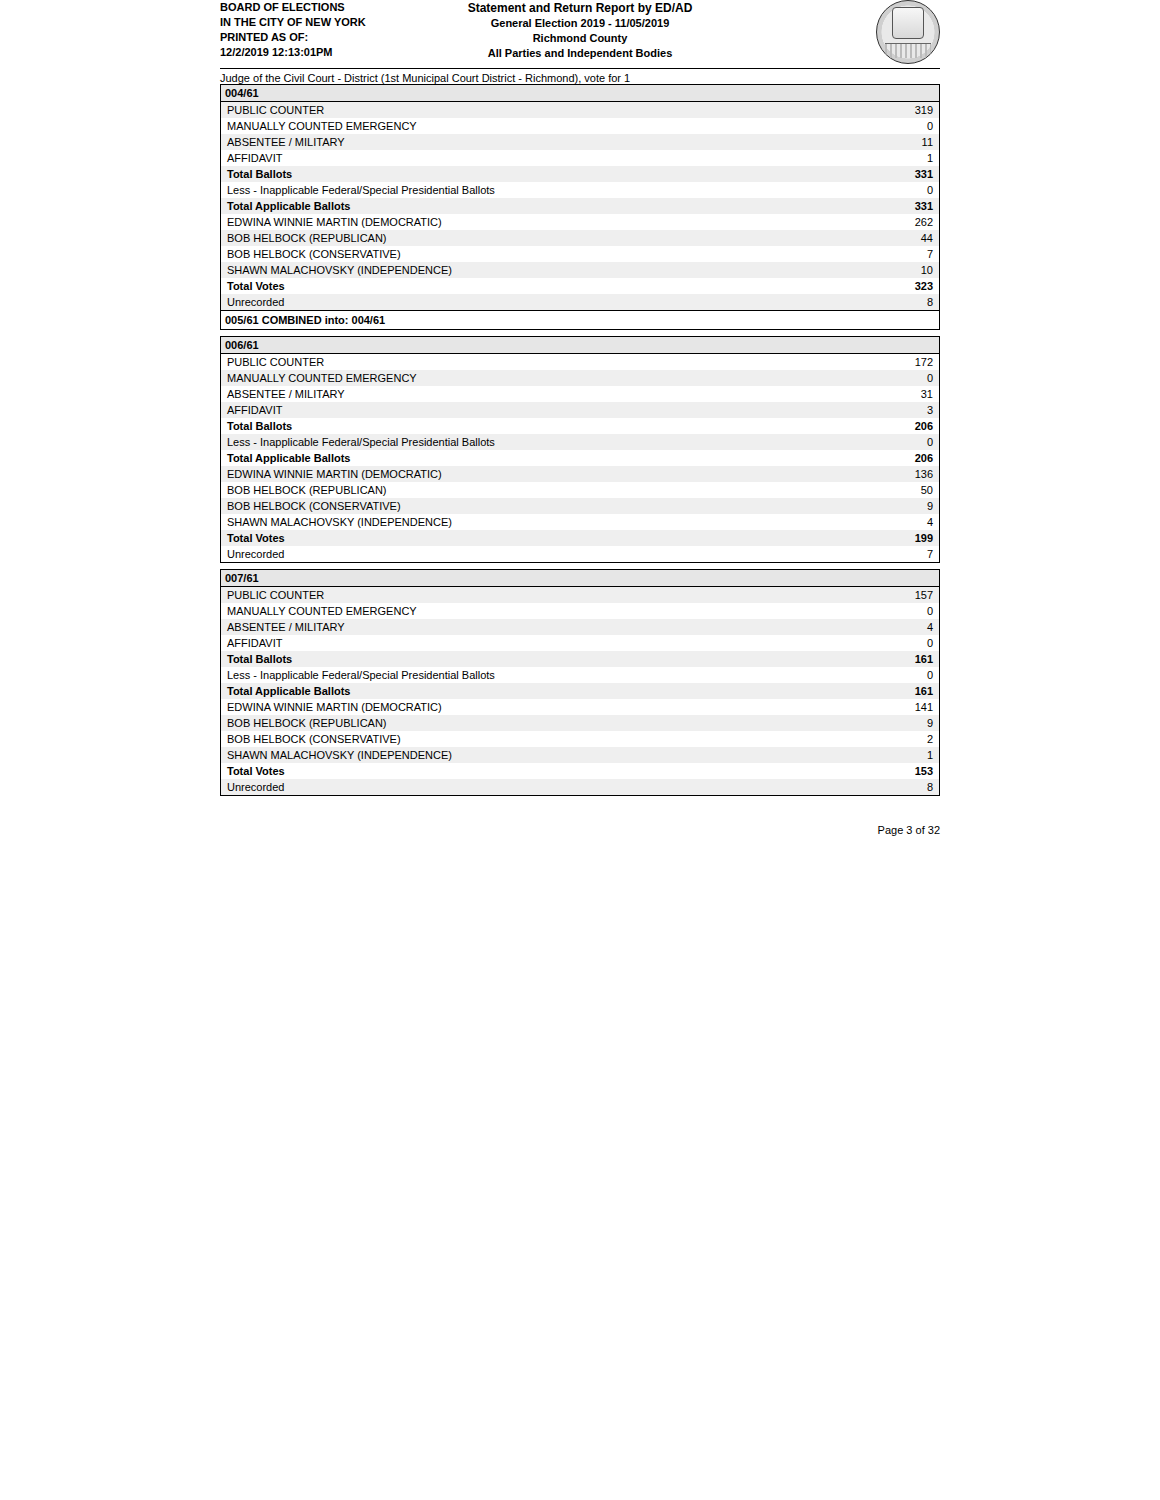BOARD OF ELECTIONS
IN THE CITY OF NEW YORK
PRINTED AS OF:
12/2/2019 12:13:01PM
Statement and Return Report by ED/AD
General Election 2019 - 11/05/2019
Richmond County
All Parties and Independent Bodies
Judge of the Civil Court - District (1st Municipal Court District - Richmond), vote for 1
004/61
| PUBLIC COUNTER | 319 |
| MANUALLY COUNTED EMERGENCY | 0 |
| ABSENTEE / MILITARY | 11 |
| AFFIDAVIT | 1 |
| Total Ballots | 331 |
| Less - Inapplicable Federal/Special Presidential Ballots | 0 |
| Total Applicable Ballots | 331 |
| EDWINA WINNIE MARTIN (DEMOCRATIC) | 262 |
| BOB HELBOCK (REPUBLICAN) | 44 |
| BOB HELBOCK (CONSERVATIVE) | 7 |
| SHAWN MALACHOVSKY (INDEPENDENCE) | 10 |
| Total Votes | 323 |
| Unrecorded | 8 |
005/61 COMBINED into: 004/61
006/61
| PUBLIC COUNTER | 172 |
| MANUALLY COUNTED EMERGENCY | 0 |
| ABSENTEE / MILITARY | 31 |
| AFFIDAVIT | 3 |
| Total Ballots | 206 |
| Less - Inapplicable Federal/Special Presidential Ballots | 0 |
| Total Applicable Ballots | 206 |
| EDWINA WINNIE MARTIN (DEMOCRATIC) | 136 |
| BOB HELBOCK (REPUBLICAN) | 50 |
| BOB HELBOCK (CONSERVATIVE) | 9 |
| SHAWN MALACHOVSKY (INDEPENDENCE) | 4 |
| Total Votes | 199 |
| Unrecorded | 7 |
007/61
| PUBLIC COUNTER | 157 |
| MANUALLY COUNTED EMERGENCY | 0 |
| ABSENTEE / MILITARY | 4 |
| AFFIDAVIT | 0 |
| Total Ballots | 161 |
| Less - Inapplicable Federal/Special Presidential Ballots | 0 |
| Total Applicable Ballots | 161 |
| EDWINA WINNIE MARTIN (DEMOCRATIC) | 141 |
| BOB HELBOCK (REPUBLICAN) | 9 |
| BOB HELBOCK (CONSERVATIVE) | 2 |
| SHAWN MALACHOVSKY (INDEPENDENCE) | 1 |
| Total Votes | 153 |
| Unrecorded | 8 |
Page 3 of 32